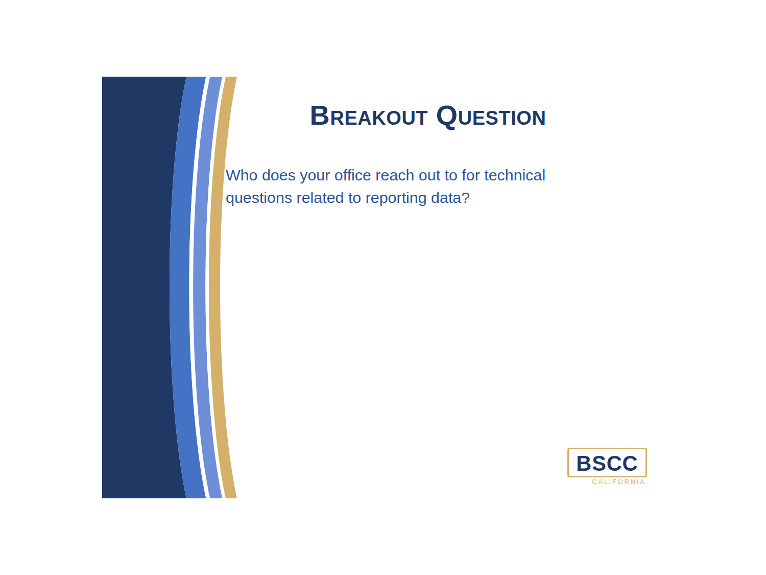Breakout Question
Who does your office reach out to for technical questions related to reporting data?
BSCC CALIFORNIA